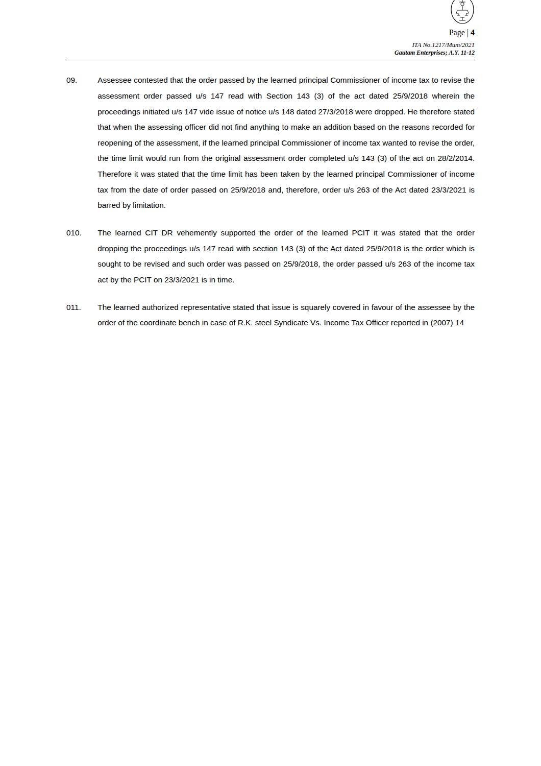Page | 4
ITA No.1217/Mum/2021
Gautam Enterprises; A.Y. 11-12
09. Assessee contested that the order passed by the learned principal Commissioner of income tax to revise the assessment order passed u/s 147 read with Section 143 (3) of the act dated 25/9/2018 wherein the proceedings initiated u/s 147 vide issue of notice u/s 148 dated 27/3/2018 were dropped. He therefore stated that when the assessing officer did not find anything to make an addition based on the reasons recorded for reopening of the assessment, if the learned principal Commissioner of income tax wanted to revise the order, the time limit would run from the original assessment order completed u/s 143 (3) of the act on 28/2/2014. Therefore it was stated that the time limit has been taken by the learned principal Commissioner of income tax from the date of order passed on 25/9/2018 and, therefore, order u/s 263 of the Act dated 23/3/2021 is barred by limitation.
010. The learned CIT DR vehemently supported the order of the learned PCIT it was stated that the order dropping the proceedings u/s 147 read with section 143 (3) of the Act dated 25/9/2018 is the order which is sought to be revised and such order was passed on 25/9/2018, the order passed u/s 263 of the income tax act by the PCIT on 23/3/2021 is in time.
011. The learned authorized representative stated that issue is squarely covered in favour of the assessee by the order of the coordinate bench in case of R.K. steel Syndicate Vs. Income Tax Officer reported in (2007) 14